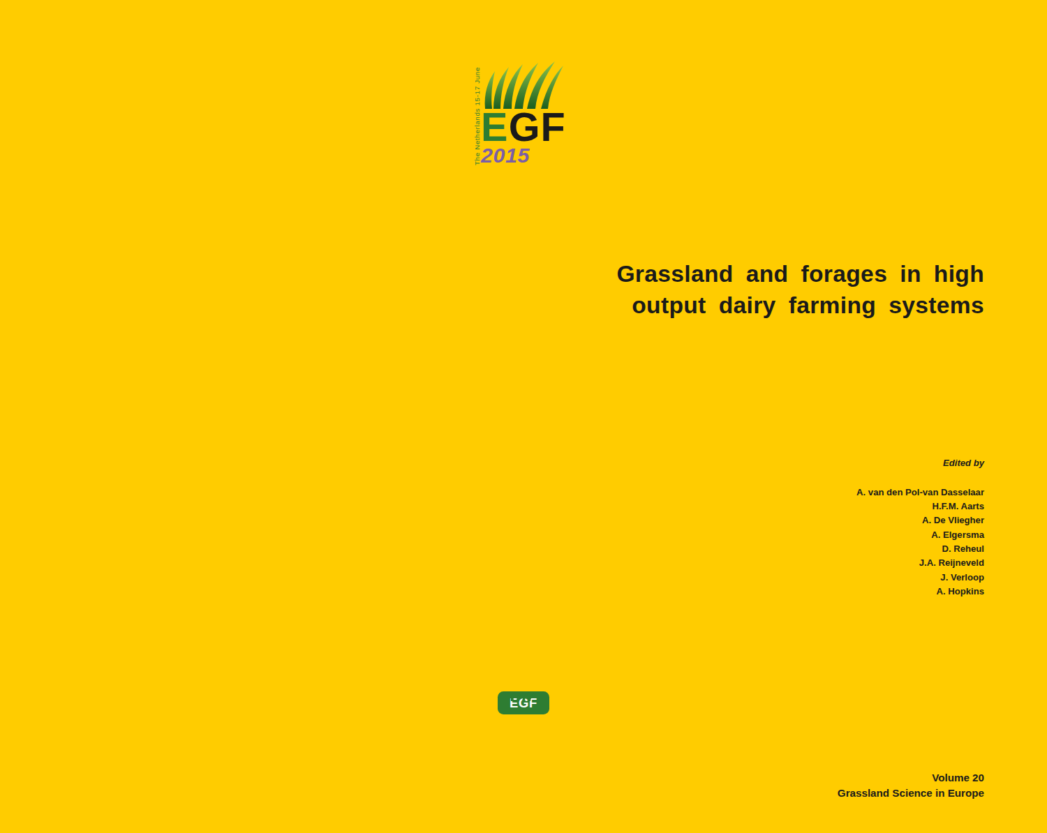The Netherlands 15-17 June
EGF
2015
Grassland and forages in high output dairy farming systems
Edited by
A. van den Pol-van Dasselaar
H.F.M. Aarts
A. De Vliegher
A. Elgersma
D. Reheul
J.A. Reijneveld
J. Verloop
A. Hopkins
EGF
Volume 20
Grassland Science in Europe